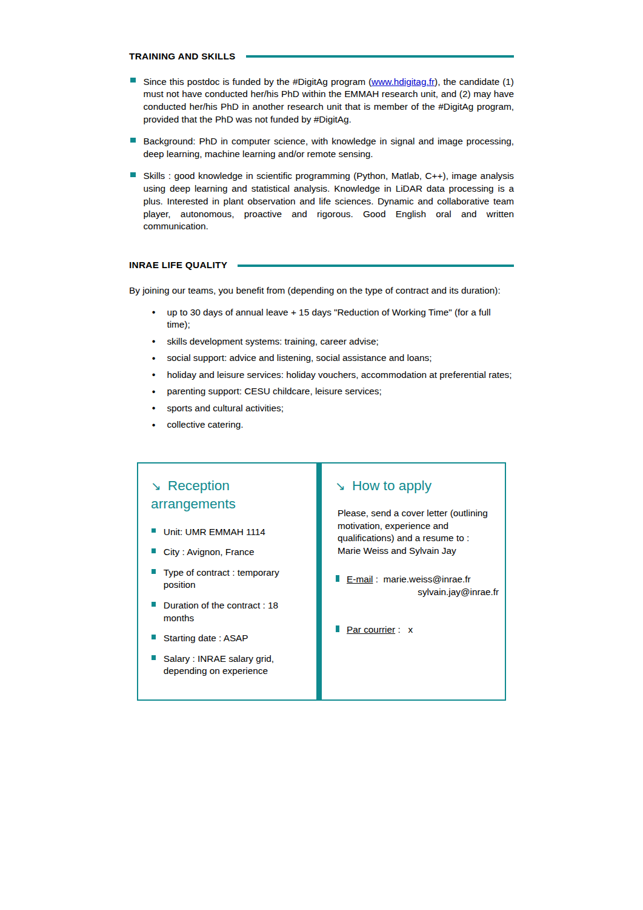TRAINING AND SKILLS
Since this postdoc is funded by the #DigitAg program (www.hdigitag.fr), the candidate (1) must not have conducted her/his PhD within the EMMAH research unit, and (2) may have conducted her/his PhD in another research unit that is member of the #DigitAg program, provided that the PhD was not funded by #DigitAg.
Background: PhD in computer science, with knowledge in signal and image processing, deep learning, machine learning and/or remote sensing.
Skills : good knowledge in scientific programming (Python, Matlab, C++), image analysis using deep learning and statistical analysis. Knowledge in LiDAR data processing is a plus. Interested in plant observation and life sciences. Dynamic and collaborative team player, autonomous, proactive and rigorous. Good English oral and written communication.
INRAE LIFE QUALITY
By joining our teams, you benefit from (depending on the type of contract and its duration):
up to 30 days of annual leave + 15 days "Reduction of Working Time" (for a full time);
skills development systems: training, career advise;
social support: advice and listening, social assistance and loans;
holiday and leisure services: holiday vouchers, accommodation at preferential rates;
parenting support: CESU childcare, leisure services;
sports and cultural activities;
collective catering.
↘ Reception arrangements
Unit: UMR EMMAH 1114
City : Avignon, France
Type of contract : temporary position
Duration of the contract : 18 months
Starting date : ASAP
Salary : INRAE salary grid, depending on experience
↘ How to apply
Please, send a cover letter (outlining motivation, experience and qualifications) and a resume to : Marie Weiss and Sylvain Jay
E-mail : marie.weiss@inrae.fr sylvain.jay@inrae.fr
Par courrier : x